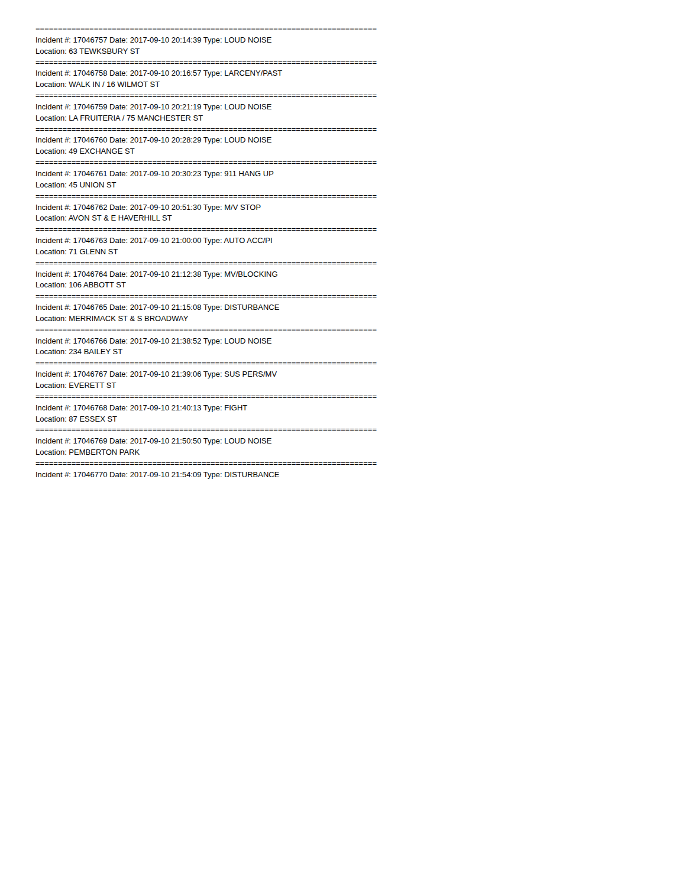============================================================================
Incident #: 17046757 Date: 2017-09-10 20:14:39 Type: LOUD NOISE
Location: 63 TEWKSBURY ST
============================================================================
Incident #: 17046758 Date: 2017-09-10 20:16:57 Type: LARCENY/PAST
Location: WALK IN / 16 WILMOT ST
============================================================================
Incident #: 17046759 Date: 2017-09-10 20:21:19 Type: LOUD NOISE
Location: LA FRUITERIA / 75 MANCHESTER ST
============================================================================
Incident #: 17046760 Date: 2017-09-10 20:28:29 Type: LOUD NOISE
Location: 49 EXCHANGE ST
============================================================================
Incident #: 17046761 Date: 2017-09-10 20:30:23 Type: 911 HANG UP
Location: 45 UNION ST
============================================================================
Incident #: 17046762 Date: 2017-09-10 20:51:30 Type: M/V STOP
Location: AVON ST & E HAVERHILL ST
============================================================================
Incident #: 17046763 Date: 2017-09-10 21:00:00 Type: AUTO ACC/PI
Location: 71 GLENN ST
============================================================================
Incident #: 17046764 Date: 2017-09-10 21:12:38 Type: MV/BLOCKING
Location: 106 ABBOTT ST
============================================================================
Incident #: 17046765 Date: 2017-09-10 21:15:08 Type: DISTURBANCE
Location: MERRIMACK ST & S BROADWAY
============================================================================
Incident #: 17046766 Date: 2017-09-10 21:38:52 Type: LOUD NOISE
Location: 234 BAILEY ST
============================================================================
Incident #: 17046767 Date: 2017-09-10 21:39:06 Type: SUS PERS/MV
Location: EVERETT ST
============================================================================
Incident #: 17046768 Date: 2017-09-10 21:40:13 Type: FIGHT
Location: 87 ESSEX ST
============================================================================
Incident #: 17046769 Date: 2017-09-10 21:50:50 Type: LOUD NOISE
Location: PEMBERTON PARK
============================================================================
Incident #: 17046770 Date: 2017-09-10 21:54:09 Type: DISTURBANCE